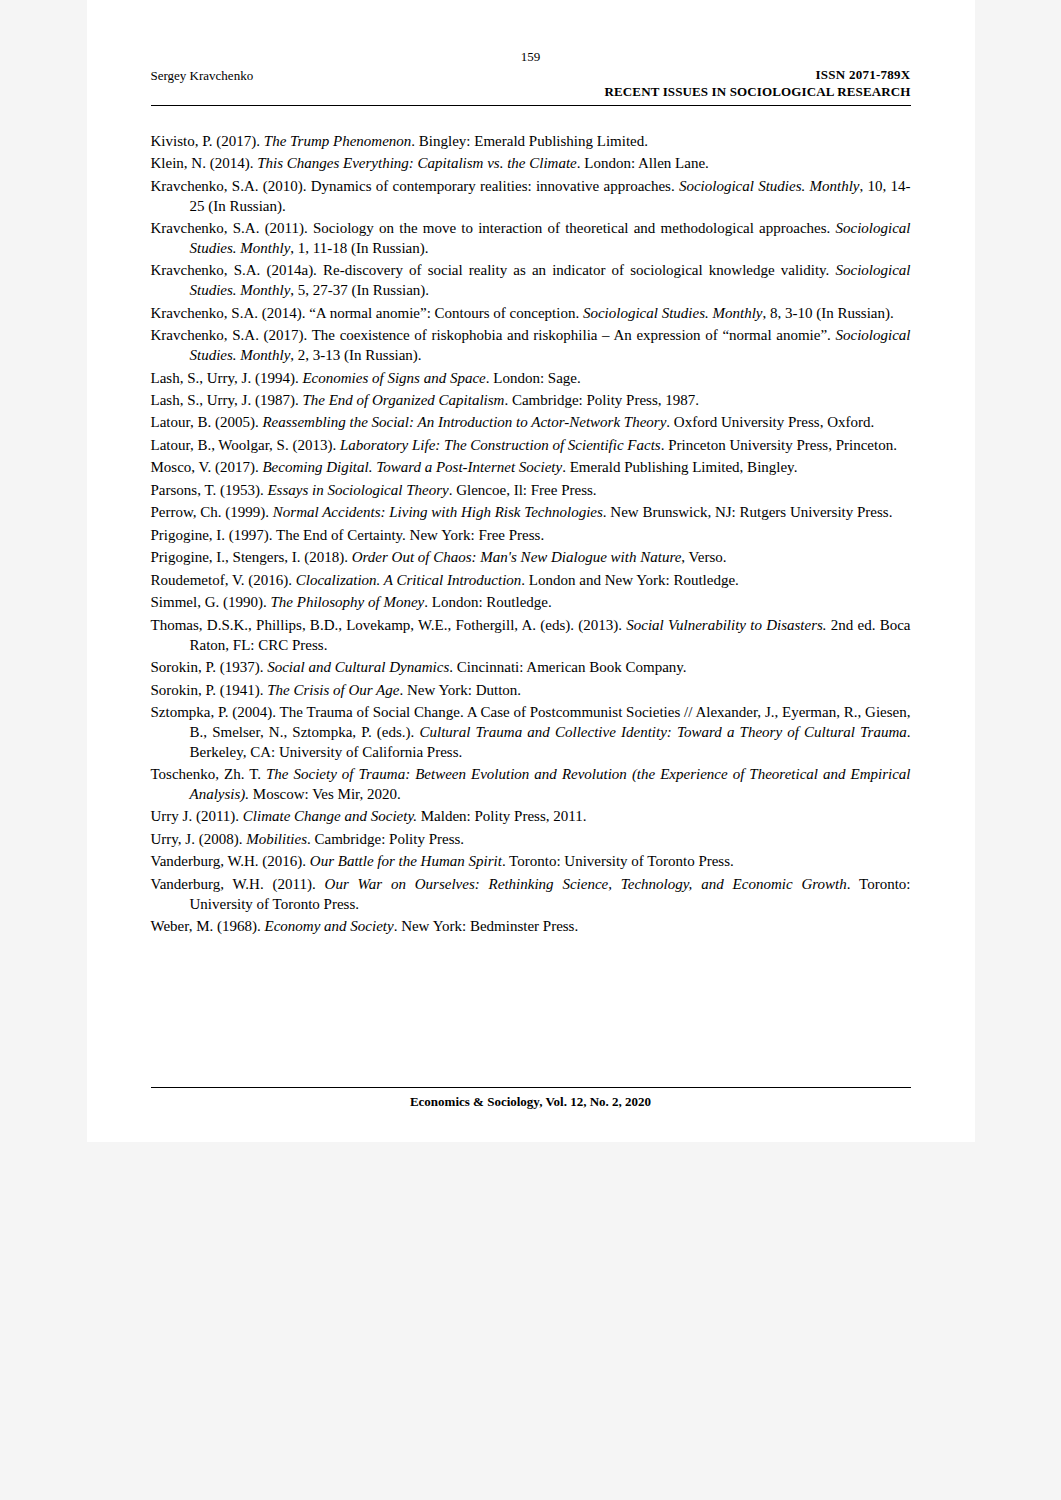159
Sergey Kravchenko
ISSN 2071-789X
RECENT ISSUES IN SOCIOLOGICAL RESEARCH
Kivisto, P. (2017). The Trump Phenomenon. Bingley: Emerald Publishing Limited.
Klein, N. (2014). This Changes Everything: Capitalism vs. the Climate. London: Allen Lane.
Kravchenko, S.A. (2010). Dynamics of contemporary realities: innovative approaches. Sociological Studies. Monthly, 10, 14-25 (In Russian).
Kravchenko, S.A. (2011). Sociology on the move to interaction of theoretical and methodological approaches. Sociological Studies. Monthly, 1, 11-18 (In Russian).
Kravchenko, S.A. (2014a). Re-discovery of social reality as an indicator of sociological knowledge validity. Sociological Studies. Monthly, 5, 27-37 (In Russian).
Kravchenko, S.A. (2014). “A normal anomie”: Contours of conception. Sociological Studies. Monthly, 8, 3-10 (In Russian).
Kravchenko, S.A. (2017). The coexistence of riskophobia and riskophilia – An expression of “normal anomie”. Sociological Studies. Monthly, 2, 3-13 (In Russian).
Lash, S., Urry, J. (1994). Economies of Signs and Space. London: Sage.
Lash, S., Urry, J. (1987). The End of Organized Capitalism. Cambridge: Polity Press, 1987.
Latour, B. (2005). Reassembling the Social: An Introduction to Actor-Network Theory. Oxford University Press, Oxford.
Latour, B., Woolgar, S. (2013). Laboratory Life: The Construction of Scientific Facts. Princeton University Press, Princeton.
Mosco, V. (2017). Becoming Digital. Toward a Post-Internet Society. Emerald Publishing Limited, Bingley.
Parsons, T. (1953). Essays in Sociological Theory. Glencoe, Il: Free Press.
Perrow, Ch. (1999). Normal Accidents: Living with High Risk Technologies. New Brunswick, NJ: Rutgers University Press.
Prigogine, I. (1997). The End of Certainty. New York: Free Press.
Prigogine, I., Stengers, I. (2018). Order Out of Chaos: Man's New Dialogue with Nature, Verso.
Roudemetof, V. (2016). Clocalization. A Critical Introduction. London and New York: Routledge.
Simmel, G. (1990). The Philosophy of Money. London: Routledge.
Thomas, D.S.K., Phillips, B.D., Lovekamp, W.E., Fothergill, A. (eds). (2013). Social Vulnerability to Disasters. 2nd ed. Boca Raton, FL: CRC Press.
Sorokin, P. (1937). Social and Cultural Dynamics. Cincinnati: American Book Company.
Sorokin, P. (1941). The Crisis of Our Age. New York: Dutton.
Sztompka, P. (2004). The Trauma of Social Change. A Case of Postcommunist Societies // Alexander, J., Eyerman, R., Giesen, B., Smelser, N., Sztompka, P. (eds.). Cultural Trauma and Collective Identity: Toward a Theory of Cultural Trauma. Berkeley, CA: University of California Press.
Toschenko, Zh. T. The Society of Trauma: Between Evolution and Revolution (the Experience of Theoretical and Empirical Analysis). Moscow: Ves Mir, 2020.
Urry J. (2011). Climate Change and Society. Malden: Polity Press, 2011.
Urry, J. (2008). Mobilities. Cambridge: Polity Press.
Vanderburg, W.H. (2016). Our Battle for the Human Spirit. Toronto: University of Toronto Press.
Vanderburg, W.H. (2011). Our War on Ourselves: Rethinking Science, Technology, and Economic Growth. Toronto: University of Toronto Press.
Weber, M. (1968). Economy and Society. New York: Bedminster Press.
Economics & Sociology, Vol. 12, No. 2, 2020